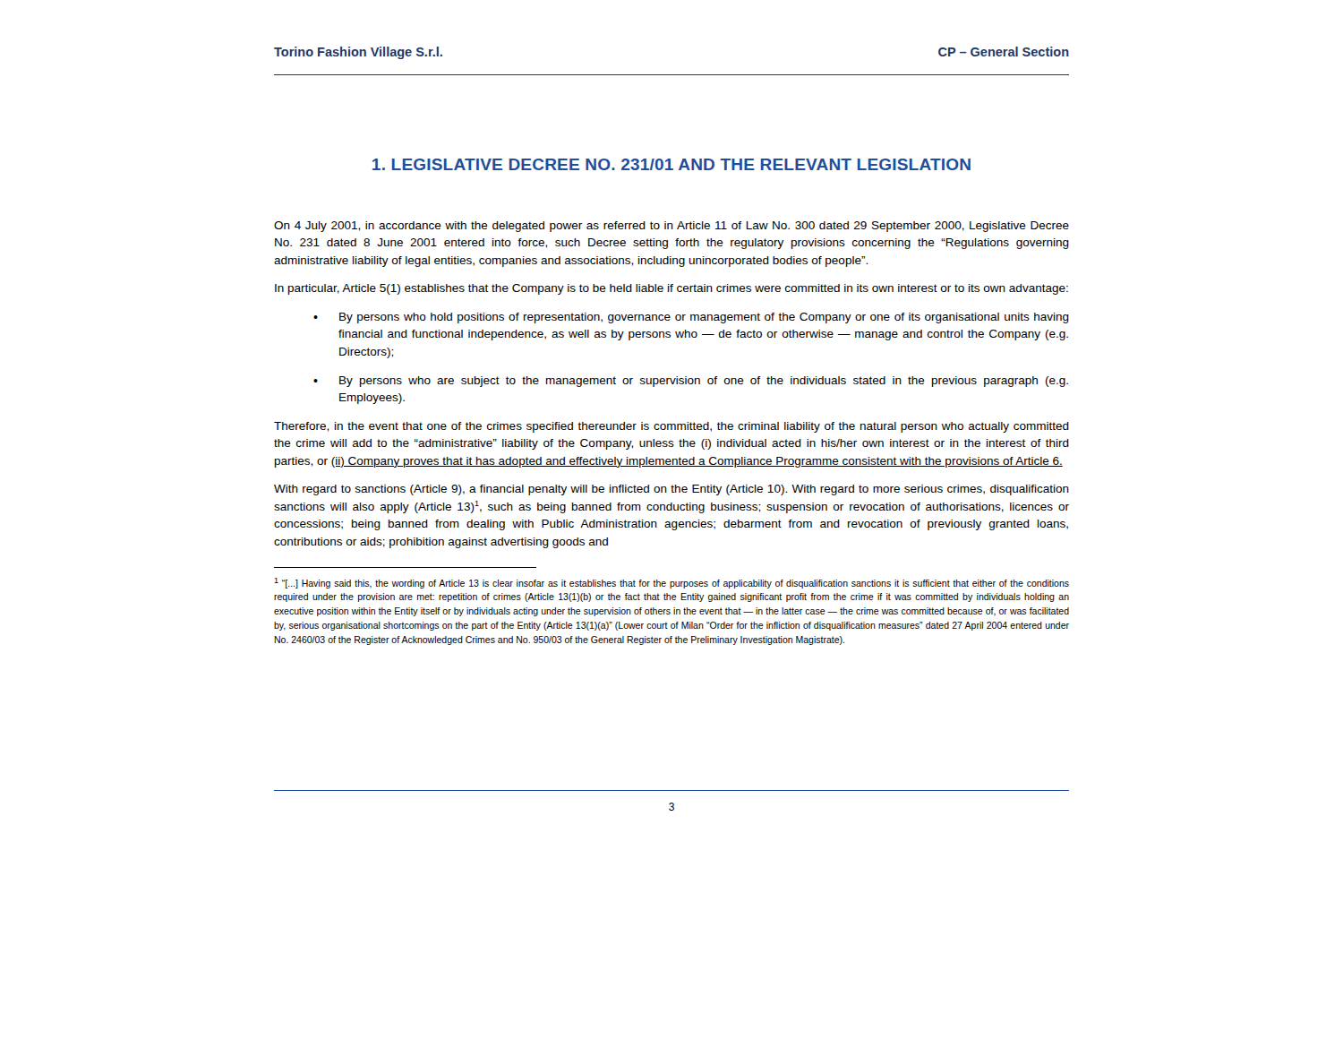Torino Fashion Village S.r.l. CP – General Section
1. LEGISLATIVE DECREE NO. 231/01 AND THE RELEVANT LEGISLATION
On 4 July 2001, in accordance with the delegated power as referred to in Article 11 of Law No. 300 dated 29 September 2000, Legislative Decree No. 231 dated 8 June 2001 entered into force, such Decree setting forth the regulatory provisions concerning the “Regulations governing administrative liability of legal entities, companies and associations, including unincorporated bodies of people”.
In particular, Article 5(1) establishes that the Company is to be held liable if certain crimes were committed in its own interest or to its own advantage:
By persons who hold positions of representation, governance or management of the Company or one of its organisational units having financial and functional independence, as well as by persons who — de facto or otherwise — manage and control the Company (e.g. Directors);
By persons who are subject to the management or supervision of one of the individuals stated in the previous paragraph (e.g. Employees).
Therefore, in the event that one of the crimes specified thereunder is committed, the criminal liability of the natural person who actually committed the crime will add to the “administrative” liability of the Company, unless the (i) individual acted in his/her own interest or in the interest of third parties, or (ii) Company proves that it has adopted and effectively implemented a Compliance Programme consistent with the provisions of Article 6.
With regard to sanctions (Article 9), a financial penalty will be inflicted on the Entity (Article 10). With regard to more serious crimes, disqualification sanctions will also apply (Article 13)1, such as being banned from conducting business; suspension or revocation of authorisations, licences or concessions; being banned from dealing with Public Administration agencies; debarment from and revocation of previously granted loans, contributions or aids; prohibition against advertising goods and
1 “[...] Having said this, the wording of Article 13 is clear insofar as it establishes that for the purposes of applicability of disqualification sanctions it is sufficient that either of the conditions required under the provision are met: repetition of crimes (Article 13(1)(b) or the fact that the Entity gained significant profit from the crime if it was committed by individuals holding an executive position within the Entity itself or by individuals acting under the supervision of others in the event that — in the latter case — the crime was committed because of, or was facilitated by, serious organisational shortcomings on the part of the Entity (Article 13(1)(a)” (Lower court of Milan “Order for the infliction of disqualification measures” dated 27 April 2004 entered under No. 2460/03 of the Register of Acknowledged Crimes and No. 950/03 of the General Register of the Preliminary Investigation Magistrate).
3